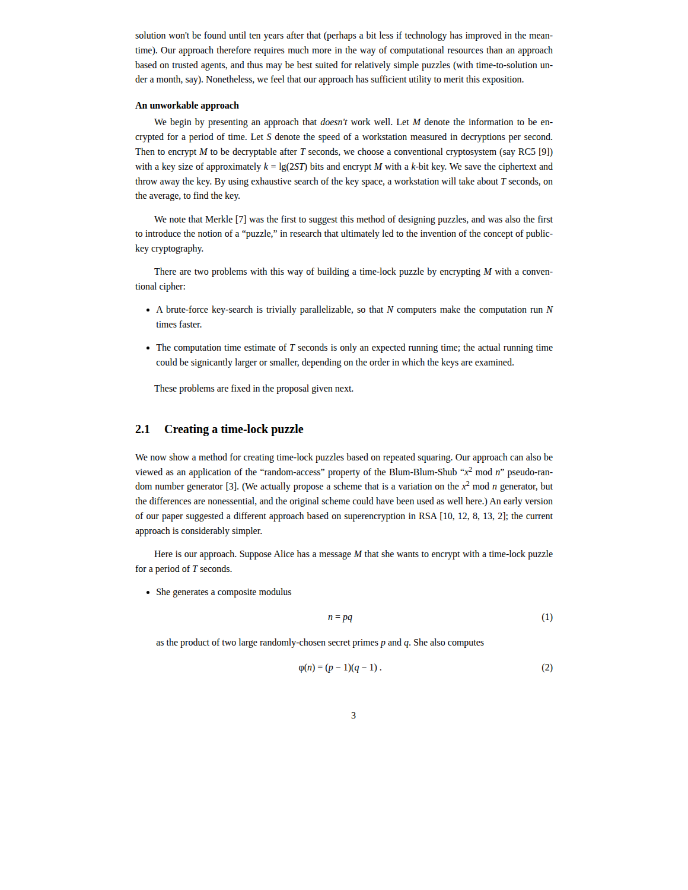solution won't be found until ten years after that (perhaps a bit less if technology has improved in the meantime). Our approach therefore requires much more in the way of computational resources than an approach based on trusted agents, and thus may be best suited for relatively simple puzzles (with time-to-solution under a month, say). Nonetheless, we feel that our approach has sufficient utility to merit this exposition.
An unworkable approach
We begin by presenting an approach that doesn't work well. Let M denote the information to be encrypted for a period of time. Let S denote the speed of a workstation measured in decryptions per second. Then to encrypt M to be decryptable after T seconds, we choose a conventional cryptosystem (say RC5 [9]) with a key size of approximately k = lg(2ST) bits and encrypt M with a k-bit key. We save the ciphertext and throw away the key. By using exhaustive search of the key space, a workstation will take about T seconds, on the average, to find the key.
We note that Merkle [7] was the first to suggest this method of designing puzzles, and was also the first to introduce the notion of a “puzzle,” in research that ultimately led to the invention of the concept of public-key cryptography.
There are two problems with this way of building a time-lock puzzle by encrypting M with a conventional cipher:
A brute-force key-search is trivially parallelizable, so that N computers make the computation run N times faster.
The computation time estimate of T seconds is only an expected running time; the actual running time could be signicantly larger or smaller, depending on the order in which the keys are examined.
These problems are fixed in the proposal given next.
2.1 Creating a time-lock puzzle
We now show a method for creating time-lock puzzles based on repeated squaring. Our approach can also be viewed as an application of the “random-access” property of the Blum-Blum-Shub “x2 mod n” pseudo-random number generator [3]. (We actually propose a scheme that is a variation on the x2 mod n generator, but the differences are nonessential, and the original scheme could have been used as well here.) An early version of our paper suggested a different approach based on superencryption in RSA [10, 12, 8, 13, 2]; the current approach is considerably simpler.
Here is our approach. Suppose Alice has a message M that she wants to encrypt with a time-lock puzzle for a period of T seconds.
She generates a composite modulus
n = pq
(1)
as the product of two large randomly-chosen secret primes p and q. She also computes
φ(n) = (p − 1)(q − 1) .
(2)
3